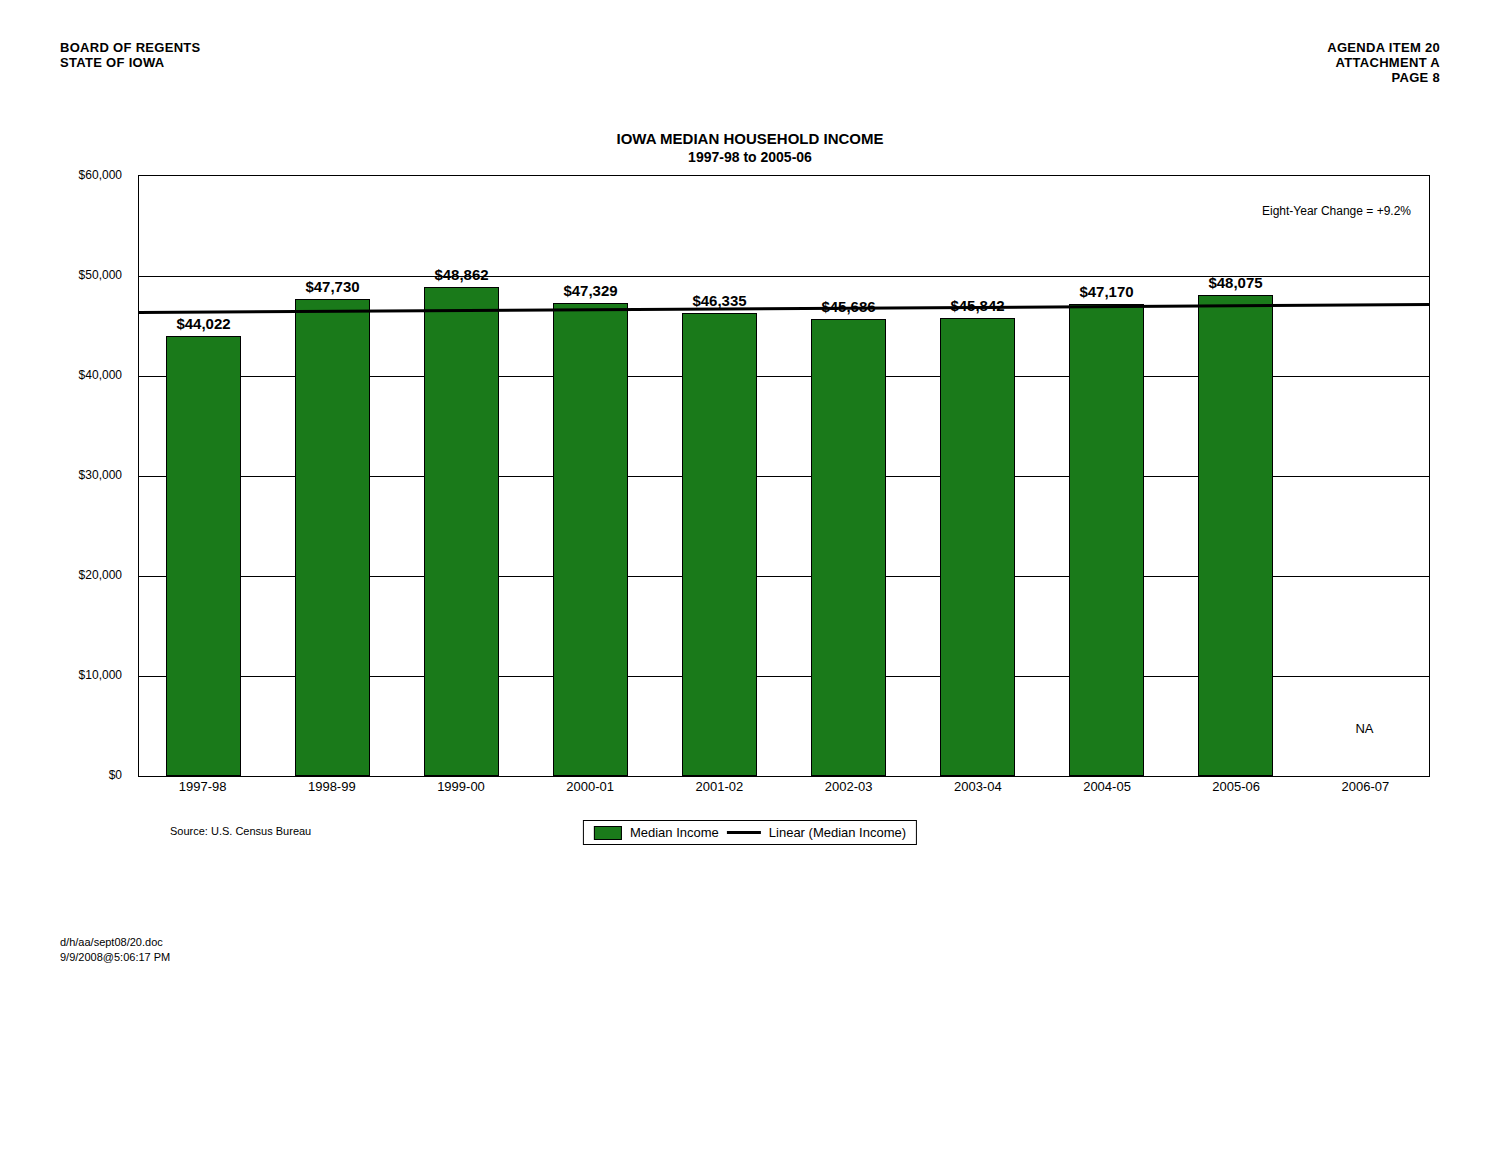BOARD OF REGENTS
STATE OF IOWA
AGENDA ITEM 20
ATTACHMENT A
PAGE 8
IOWA MEDIAN HOUSEHOLD INCOME
1997-98 to 2005-06
$60,000 $50,000 $40,000 $30,000 $20,000 $10,000 $0
Eight-Year Change = +9.2%
$44,022
$47,730
$48,862
$47,329
$46,335
$45,686
$45,842
$47,170
$48,075
NA
1997-98
1998-99
1999-00
2000-01
2001-02
2002-03
2003-04
2004-05
2005-06
2006-07
Source: U.S. Census Bureau
Median Income Linear (Median Income)
d/h/aa/sept08/20.doc
9/9/2008@5:06:17 PM